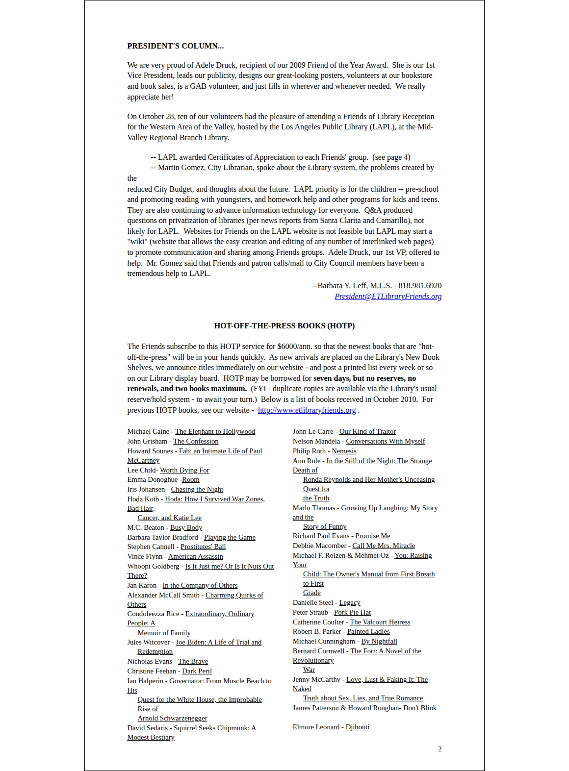PRESIDENT'S COLUMN...
We are very proud of Adele Druck, recipient of our 2009 Friend of the Year Award. She is our 1st Vice President, leads our publicity, designs our great-looking posters, volunteers at our bookstore and book sales, is a GAB volunteer, and just fills in wherever and whenever needed. We really appreciate her!
On October 28, ten of our volunteers had the pleasure of attending a Friends of Library Reception for the Western Area of the Valley, hosted by the Los Angeles Public Library (LAPL), at the Mid-Valley Regional Branch Library.
-- LAPL awarded Certificates of Appreciation to each Friends' group. (see page 4) -- Martin Gomez, City Librarian, spoke about the Library system, the problems created by the reduced City Budget, and thoughts about the future. LAPL priority is for the children -- pre-school and promoting reading with youngsters, and homework help and other programs for kids and teens. They are also continuing to advance information technology for everyone. Q&A produced questions on privatization of libraries (per news reports from Santa Clarita and Camarillo), not likely for LAPL. Websites for Friends on the LAPL website is not feasible but LAPL may start a "wiki" (website that allows the easy creation and editing of any number of interlinked web pages) to promote communication and sharing among Friends groups. Adele Druck, our 1st VP, offered to help. Mr. Gomez said that Friends and patron calls/mail to City Council members have been a tremendous help to LAPL.
--Barbara Y. Leff, M.L.S. - 818.981.6920
President@ETLibraryFriends.org
HOT-OFF-THE-PRESS BOOKS (HOTP)
The Friends subscribe to this HOTP service for $6000/ann. so that the newest books that are "hot-off-the-press" will be in your hands quickly. As new arrivals are placed on the Library's New Book Shelves, we announce titles immediately on our website - and post a printed list every week or so on our Library display board. HOTP may be borrowed for seven days, but no reserves, no renewals, and two books maximum. (FYI - duplicate copies are available via the Library's usual reserve/hold system - to await your turn.) Below is a list of books received in October 2010. For previous HOTP books, see our website - http://www.etlibraryfriends.org .
Michael Caine - The Elephant to Hollywood
John Grisham - The Confession
Howard Sounes - Fab: an Intimate Life of Paul McCartney
Lee Child- Worth Dying For
Emma Donoghue -Room
Iris Johansen - Chasing the Night
Hoda Kotb - Hoda: How I Survived War Zones, Bad Hair, Cancer, and Katie Lee
M.C. Beaton - Busy Body
Barbara Taylor Bradford - Playing the Game
Stephen Cannell - Prostitutes' Ball
Vince Flynn - American Assassin
Whoopi Goldberg - Is It Just me? Or Is It Nuts Out There?
Jan Karon - In the Company of Others
Alexander McCall Smith - Charming Quirks of Others
Condoleezza Rice - Extraordinary, Ordinary People: A Memoir of Family
Jules Witcover - Joe Biden: A Life of Trial and Redemption
Nicholas Evans - The Brave
Christine Feehan - Dark Peril
Ian Halperin - Governator: From Muscle Beach to His Quest for the White House, the Improbable Rise of Arnold Schwarzenegger
David Sedaris - Squirrel Seeks Chipmunk: A Modest Bestiary
John Le Carre - Our Kind of Traitor
Nelson Mandela - Conversations With Myself
Philip Roth - Nemesis
Ann Rule - In the Still of the Night: The Strange Death of Ronda Reynolds and Her Mother's Unceasing Quest for the Truth
Marlo Thomas - Growing Up Laughing: My Story and the Story of Funny
Richard Paul Evans - Promise Me
Debbie Macomber - Call Me Mrs. Miracle
Michael F. Roizen & Mehmet Oz - You: Raising Your Child: The Owner's Manual from First Breath to First Grade
Danielle Steel - Legacy
Peter Straub - Pork Pie Hat
Catherine Coulter - The Valcourt Heiress
Robert B. Parker - Painted Ladies
Michael Cunningham - By Nightfall
Bernard Cornwell - The Fort: A Novel of the Revolutionary War
Jenny McCarthy - Love, Lust & Faking It: The Naked Truth about Sex, Lies, and True Romance
James Patterson & Howard Roughan- Don't Blink
Elmore Leonard - Djibouti
2